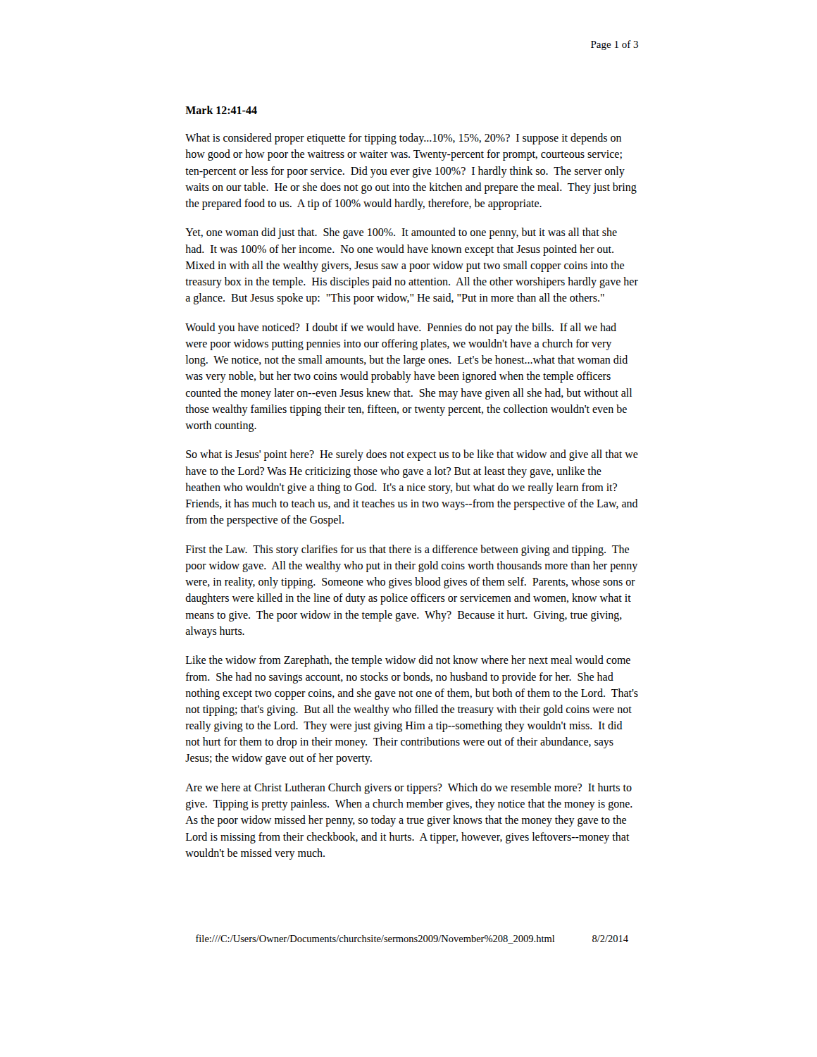Page 1 of 3
Mark 12:41-44
What is considered proper etiquette for tipping today...10%, 15%, 20%? I suppose it depends on how good or how poor the waitress or waiter was. Twenty-percent for prompt, courteous service; ten-percent or less for poor service. Did you ever give 100%? I hardly think so. The server only waits on our table. He or she does not go out into the kitchen and prepare the meal. They just bring the prepared food to us. A tip of 100% would hardly, therefore, be appropriate.
Yet, one woman did just that. She gave 100%. It amounted to one penny, but it was all that she had. It was 100% of her income. No one would have known except that Jesus pointed her out. Mixed in with all the wealthy givers, Jesus saw a poor widow put two small copper coins into the treasury box in the temple. His disciples paid no attention. All the other worshipers hardly gave her a glance. But Jesus spoke up: "This poor widow," He said, "Put in more than all the others."
Would you have noticed? I doubt if we would have. Pennies do not pay the bills. If all we had were poor widows putting pennies into our offering plates, we wouldn't have a church for very long. We notice, not the small amounts, but the large ones. Let's be honest...what that woman did was very noble, but her two coins would probably have been ignored when the temple officers counted the money later on--even Jesus knew that. She may have given all she had, but without all those wealthy families tipping their ten, fifteen, or twenty percent, the collection wouldn't even be worth counting.
So what is Jesus' point here? He surely does not expect us to be like that widow and give all that we have to the Lord? Was He criticizing those who gave a lot? But at least they gave, unlike the heathen who wouldn't give a thing to God. It's a nice story, but what do we really learn from it? Friends, it has much to teach us, and it teaches us in two ways--from the perspective of the Law, and from the perspective of the Gospel.
First the Law. This story clarifies for us that there is a difference between giving and tipping. The poor widow gave. All the wealthy who put in their gold coins worth thousands more than her penny were, in reality, only tipping. Someone who gives blood gives of them self. Parents, whose sons or daughters were killed in the line of duty as police officers or servicemen and women, know what it means to give. The poor widow in the temple gave. Why? Because it hurt. Giving, true giving, always hurts.
Like the widow from Zarephath, the temple widow did not know where her next meal would come from. She had no savings account, no stocks or bonds, no husband to provide for her. She had nothing except two copper coins, and she gave not one of them, but both of them to the Lord. That's not tipping; that's giving. But all the wealthy who filled the treasury with their gold coins were not really giving to the Lord. They were just giving Him a tip--something they wouldn't miss. It did not hurt for them to drop in their money. Their contributions were out of their abundance, says Jesus; the widow gave out of her poverty.
Are we here at Christ Lutheran Church givers or tippers? Which do we resemble more? It hurts to give. Tipping is pretty painless. When a church member gives, they notice that the money is gone. As the poor widow missed her penny, so today a true giver knows that the money they gave to the Lord is missing from their checkbook, and it hurts. A tipper, however, gives leftovers--money that wouldn't be missed very much.
file:///C:/Users/Owner/Documents/churchsite/sermons2009/November%208_2009.html 8/2/2014